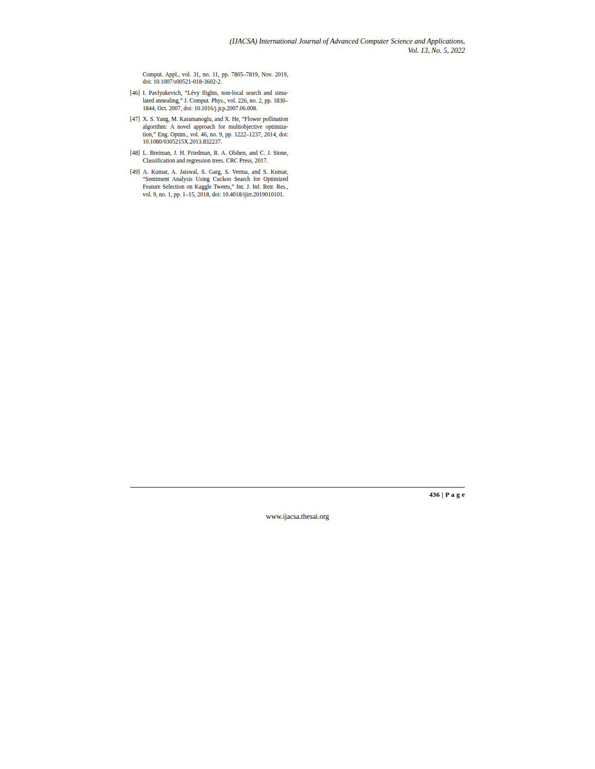(IJACSA) International Journal of Advanced Computer Science and Applications, Vol. 13, No. 5, 2022
Comput. Appl., vol. 31, no. 11, pp. 7805–7819, Nov. 2019, doi: 10.1007/s00521-018-3602-2.
[46] I. Pavlyukevich, “Lévy flights, non-local search and simulated annealing,” J. Comput. Phys., vol. 226, no. 2, pp. 1830–1844, Oct. 2007, doi: 10.1016/j.jcp.2007.06.008.
[47] X. S. Yang, M. Karamanoglu, and X. He, “Flower pollination algorithm: A novel approach for multiobjective optimization,” Eng. Optim., vol. 46, no. 9, pp. 1222–1237, 2014, doi: 10.1080/0305215X.2013.832237.
[48] L. Breiman, J. H. Friedman, R. A. Olshen, and C. J. Stone, Classification and regression trees. CRC Press, 2017.
[49] A. Kumar, A. Jaiswal, S. Garg, S. Verma, and S. Kumar, “Sentiment Analysis Using Cuckoo Search for Optimized Feature Selection on Kaggle Tweets,” Int. J. Inf. Retr. Res., vol. 9, no. 1, pp. 1–15, 2018, doi: 10.4018/ijirr.2019010101.
436 | P a g e
www.ijacsa.thesai.org